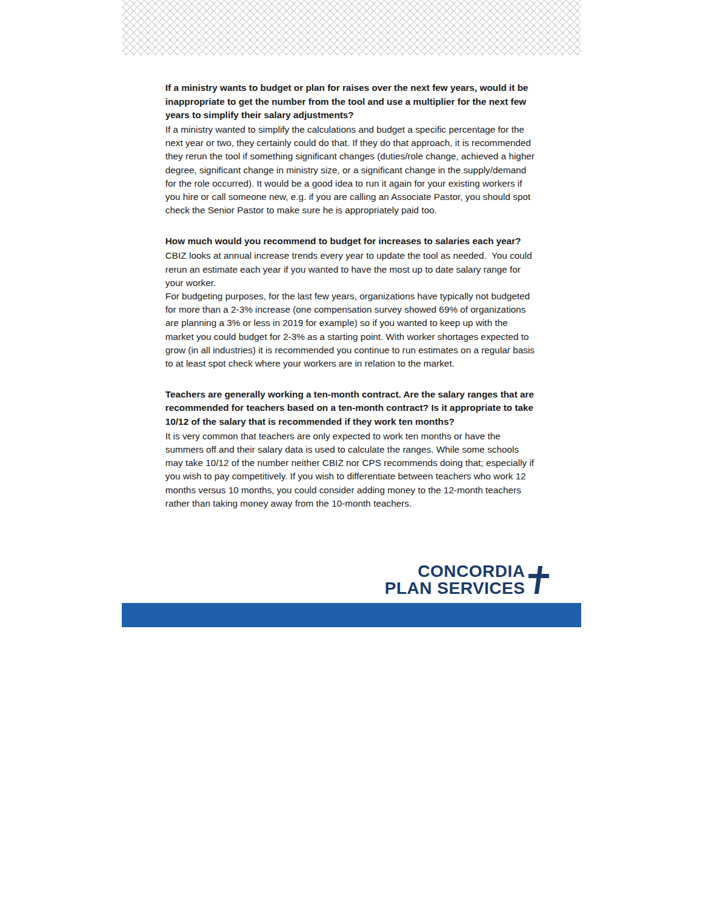If a ministry wants to budget or plan for raises over the next few years, would it be inappropriate to get the number from the tool and use a multiplier for the next few years to simplify their salary adjustments?
If a ministry wanted to simplify the calculations and budget a specific percentage for the next year or two, they certainly could do that. If they do that approach, it is recommended they rerun the tool if something significant changes (duties/role change, achieved a higher degree, significant change in ministry size, or a significant change in the supply/demand for the role occurred). It would be a good idea to run it again for your existing workers if you hire or call someone new, e.g. if you are calling an Associate Pastor, you should spot check the Senior Pastor to make sure he is appropriately paid too.
How much would you recommend to budget for increases to salaries each year?
CBIZ looks at annual increase trends every year to update the tool as needed. You could rerun an estimate each year if you wanted to have the most up to date salary range for your worker.
For budgeting purposes, for the last few years, organizations have typically not budgeted for more than a 2-3% increase (one compensation survey showed 69% of organizations are planning a 3% or less in 2019 for example) so if you wanted to keep up with the market you could budget for 2-3% as a starting point. With worker shortages expected to grow (in all industries) it is recommended you continue to run estimates on a regular basis to at least spot check where your workers are in relation to the market.
Teachers are generally working a ten-month contract. Are the salary ranges that are recommended for teachers based on a ten-month contract? Is it appropriate to take 10/12 of the salary that is recommended if they work ten months?
It is very common that teachers are only expected to work ten months or have the summers off and their salary data is used to calculate the ranges. While some schools may take 10/12 of the number neither CBIZ nor CPS recommends doing that; especially if you wish to pay competitively. If you wish to differentiate between teachers who work 12 months versus 10 months, you could consider adding money to the 12-month teachers rather than taking money away from the 10-month teachers.
CONCORDIA PLAN SERVICES